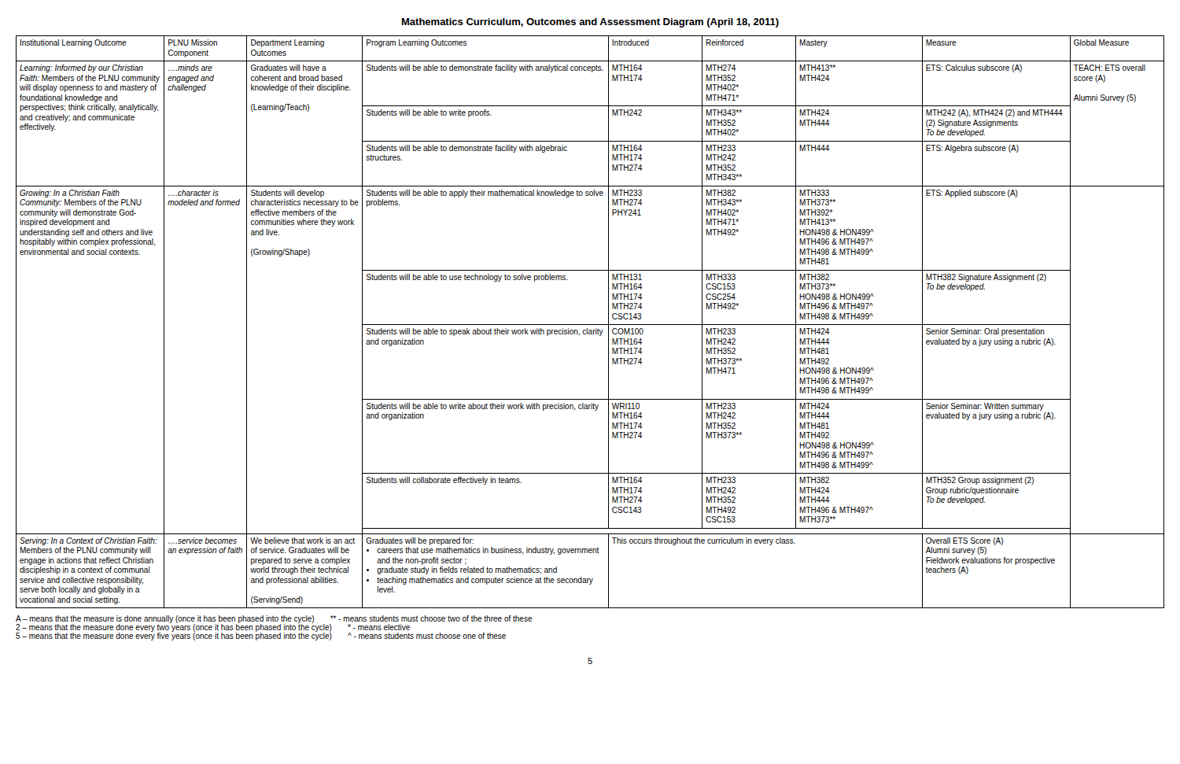Mathematics Curriculum, Outcomes and Assessment Diagram (April 18, 2011)
| Institutional Learning Outcome | PLNU Mission Component | Department Learning Outcomes | Program Learning Outcomes | Introduced | Reinforced | Mastery | Measure | Global Measure |
| --- | --- | --- | --- | --- | --- | --- | --- | --- |
| Learning: Informed by our Christian Faith: Members of the PLNU community will display openness to and mastery of foundational knowledge and perspectives; think critically, analytically, and creatively; and communicate effectively. | ….minds are engaged and challenged | Graduates will have a coherent and broad based knowledge of their discipline. (Learning/Teach) | Students will be able to demonstrate facility with analytical concepts. | MTH164 MTH174 | MTH274 MTH352 MTH402* MTH471* | MTH413** MTH424 | ETS: Calculus subscore (A) | TEACH: ETS overall score (A) Alumni Survey (5) |
| Students will be able to write proofs. | MTH242 | MTH343** MTH352 MTH402* | MTH424 MTH444 | MTH242 (A), MTH424 (2) and MTH444 (2) Signature Assignments To be developed. |
| Students will be able to demonstrate facility with algebraic structures. | MTH164 MTH174 MTH274 | MTH233 MTH242 MTH352 MTH343** | MTH444 | ETS: Algebra subscore (A) |
| Growing: In a Christian Faith Community: Members of the PLNU community will demonstrate God-inspired development and understanding self and others and live hospitably within complex professional, environmental and social contexts. | ….character is modeled and formed | Students will develop characteristics necessary to be effective members of the communities where they work and live. (Growing/Shape) | Students will be able to apply their mathematical knowledge to solve problems. | MTH233 MTH274 PHY241 | MTH382 MTH343** MTH402* MTH471* MTH492* | MTH333 MTH373** MTH392* MTH413** HON498 & HON499^ MTH496 & MTH497^ MTH498 & MTH499^ MTH481 | ETS: Applied subscore (A) | |
| Students will be able to use technology to solve problems. | MTH131 MTH164 MTH174 MTH274 CSC143 | MTH333 CSC153 CSC254 MTH492* | MTH382 MTH373** HON498 & HON499^ MTH496 & MTH497^ MTH498 & MTH499^ | MTH382 Signature Assignment (2) To be developed. |
| Students will be able to speak about their work with precision, clarity and organization | COM100 MTH164 MTH174 MTH274 | MTH233 MTH242 MTH352 MTH373** MTH471 | MTH424 MTH444 MTH481 MTH492 HON498 & HON499^ MTH496 & MTH497^ MTH498 & MTH499^ | Senior Seminar: Oral presentation evaluated by a jury using a rubric (A). |
| Students will be able to write about their work with precision, clarity and organization | WRI110 MTH164 MTH174 MTH274 | MTH233 MTH242 MTH352 MTH373** | MTH424 MTH444 MTH481 MTH492 HON498 & HON499^ MTH496 & MTH497^ MTH498 & MTH499^ | Senior Seminar: Written summary evaluated by a jury using a rubric (A). |
| Students will collaborate effectively in teams. | MTH164 MTH174 MTH274 CSC143 | MTH233 MTH242 MTH352 MTH492 CSC153 | MTH382 MTH424 MTH444 MTH496 & MTH497^ MTH373** | MTH352 Group assignment (2) Group rubric/questionnaire To be developed. |
| Serving: In a Context of Christian Faith: Members of the PLNU community will engage in actions that reflect Christian discipleship in a context of communal service and collective responsibility, serve both locally and globally in a vocational and social setting. | ….service becomes an expression of faith | We believe that work is an act of service. Graduates will be prepared to serve a complex world through their technical and professional abilities. (Serving/Send) | Graduates will be prepared for: careers that use mathematics in business, industry, government and the non-profit sector ; graduate study in fields related to mathematics; and teaching mathematics and computer science at the secondary level. | This occurs throughout the curriculum in every class. | Overall ETS Score (A) Alumni survey (5) Fieldwork evaluations for prospective teachers (A) | |
A – means that the measure is done annually (once it has been phased into the cycle)** - means students must choose two of the three of these
2 – means that the measure done every two years (once it has been phased into the cycle)* - means elective
5 – means that the measure done every five years (once it has been phased into the cycle)^ - means students must choose one of these
5